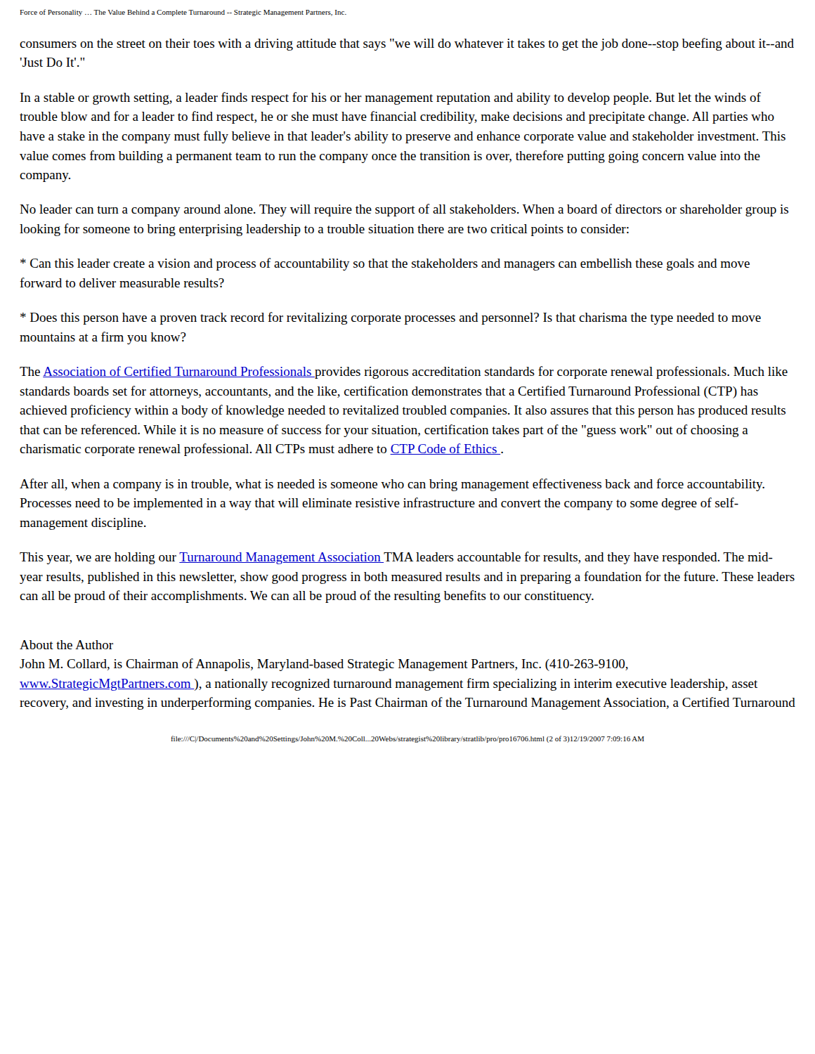Force of Personality … The Value Behind a Complete Turnaround -- Strategic Management Partners, Inc.
consumers on the street on their toes with a driving attitude that says "we will do whatever it takes to get the job done--stop beefing about it--and 'Just Do It'."
In a stable or growth setting, a leader finds respect for his or her management reputation and ability to develop people. But let the winds of trouble blow and for a leader to find respect, he or she must have financial credibility, make decisions and precipitate change. All parties who have a stake in the company must fully believe in that leader's ability to preserve and enhance corporate value and stakeholder investment. This value comes from building a permanent team to run the company once the transition is over, therefore putting going concern value into the company.
No leader can turn a company around alone. They will require the support of all stakeholders. When a board of directors or shareholder group is looking for someone to bring enterprising leadership to a trouble situation there are two critical points to consider:
* Can this leader create a vision and process of accountability so that the stakeholders and managers can embellish these goals and move forward to deliver measurable results?
* Does this person have a proven track record for revitalizing corporate processes and personnel? Is that charisma the type needed to move mountains at a firm you know?
The Association of Certified Turnaround Professionals provides rigorous accreditation standards for corporate renewal professionals. Much like standards boards set for attorneys, accountants, and the like, certification demonstrates that a Certified Turnaround Professional (CTP) has achieved proficiency within a body of knowledge needed to revitalized troubled companies. It also assures that this person has produced results that can be referenced. While it is no measure of success for your situation, certification takes part of the "guess work" out of choosing a charismatic corporate renewal professional. All CTPs must adhere to CTP Code of Ethics .
After all, when a company is in trouble, what is needed is someone who can bring management effectiveness back and force accountability. Processes need to be implemented in a way that will eliminate resistive infrastructure and convert the company to some degree of self-management discipline.
This year, we are holding our Turnaround Management Association TMA leaders accountable for results, and they have responded. The mid-year results, published in this newsletter, show good progress in both measured results and in preparing a foundation for the future. These leaders can all be proud of their accomplishments. We can all be proud of the resulting benefits to our constituency.
About the Author
John M. Collard, is Chairman of Annapolis, Maryland-based Strategic Management Partners, Inc. (410-263-9100, www.StrategicMgtPartners.com ), a nationally recognized turnaround management firm specializing in interim executive leadership, asset recovery, and investing in underperforming companies. He is Past Chairman of the Turnaround Management Association, a Certified Turnaround
file:///C|/Documents%20and%20Settings/John%20M.%20Coll...20Webs/strategist%20library/stratlib/pro/pro16706.html (2 of 3)12/19/2007 7:09:16 AM